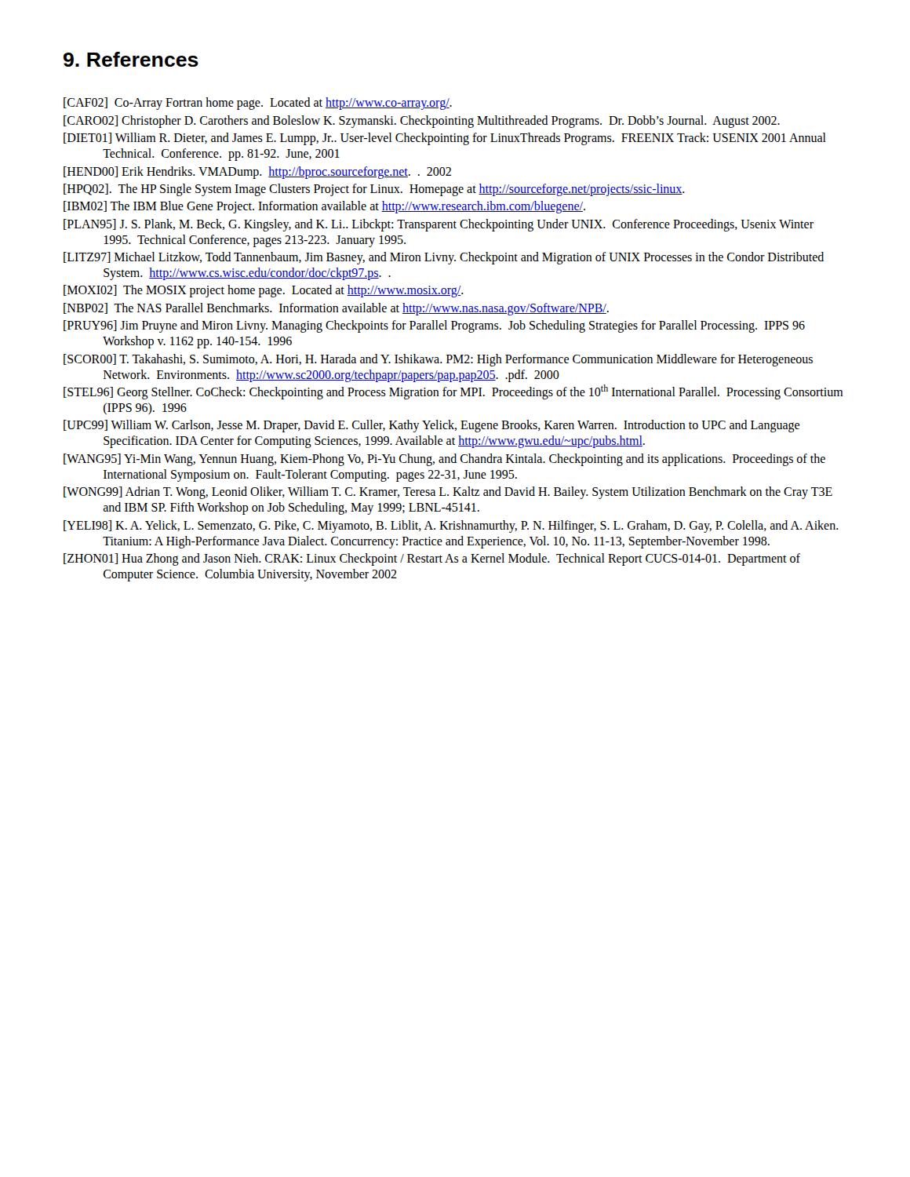9. References
[CAF02] Co-Array Fortran home page. Located at http://www.co-array.org/.
[CARO02] Christopher D. Carothers and Boleslow K. Szymanski. Checkpointing Multithreaded Programs. Dr. Dobb’s Journal. August 2002.
[DIET01] William R. Dieter, and James E. Lumpp, Jr.. User-level Checkpointing for LinuxThreads Programs. FREENIX Track: USENIX 2001 Annual Technical. Conference. pp. 81-92. June, 2001
[HEND00] Erik Hendriks. VMADump. http://bproc.sourceforge.net. . 2002
[HPQ02]. The HP Single System Image Clusters Project for Linux. Homepage at http://sourceforge.net/projects/ssic-linux.
[IBM02] The IBM Blue Gene Project. Information available at http://www.research.ibm.com/bluegene/.
[PLAN95] J. S. Plank, M. Beck, G. Kingsley, and K. Li.. Libckpt: Transparent Checkpointing Under UNIX. Conference Proceedings, Usenix Winter 1995. Technical Conference, pages 213-223. January 1995.
[LITZ97] Michael Litzkow, Todd Tannenbaum, Jim Basney, and Miron Livny. Checkpoint and Migration of UNIX Processes in the Condor Distributed System. http://www.cs.wisc.edu/condor/doc/ckpt97.ps. .
[MOXI02] The MOSIX project home page. Located at http://www.mosix.org/.
[NBP02] The NAS Parallel Benchmarks. Information available at http://www.nas.nasa.gov/Software/NPB/.
[PRUY96] Jim Pruyne and Miron Livny. Managing Checkpoints for Parallel Programs. Job Scheduling Strategies for Parallel Processing. IPPS 96 Workshop v. 1162 pp. 140-154. 1996
[SCOR00] T. Takahashi, S. Sumimoto, A. Hori, H. Harada and Y. Ishikawa. PM2: High Performance Communication Middleware for Heterogeneous Network. Environments. http://www.sc2000.org/techpapr/papers/pap.pap205. .pdf. 2000
[STEL96] Georg Stellner. CoCheck: Checkpointing and Process Migration for MPI. Proceedings of the 10th International Parallel. Processing Consortium (IPPS 96). 1996
[UPC99] William W. Carlson, Jesse M. Draper, David E. Culler, Kathy Yelick, Eugene Brooks, Karen Warren. Introduction to UPC and Language Specification. IDA Center for Computing Sciences, 1999. Available at http://www.gwu.edu/~upc/pubs.html.
[WANG95] Yi-Min Wang, Yennun Huang, Kiem-Phong Vo, Pi-Yu Chung, and Chandra Kintala. Checkpointing and its applications. Proceedings of the International Symposium on. Fault-Tolerant Computing. pages 22-31, June 1995.
[WONG99] Adrian T. Wong, Leonid Oliker, William T. C. Kramer, Teresa L. Kaltz and David H. Bailey. System Utilization Benchmark on the Cray T3E and IBM SP. Fifth Workshop on Job Scheduling, May 1999; LBNL-45141.
[YELI98] K. A. Yelick, L. Semenzato, G. Pike, C. Miyamoto, B. Liblit, A. Krishnamurthy, P. N. Hilfinger, S. L. Graham, D. Gay, P. Colella, and A. Aiken. Titanium: A High-Performance Java Dialect. Concurrency: Practice and Experience, Vol. 10, No. 11-13, September-November 1998.
[ZHON01] Hua Zhong and Jason Nieh. CRAK: Linux Checkpoint / Restart As a Kernel Module. Technical Report CUCS-014-01. Department of Computer Science. Columbia University, November 2002